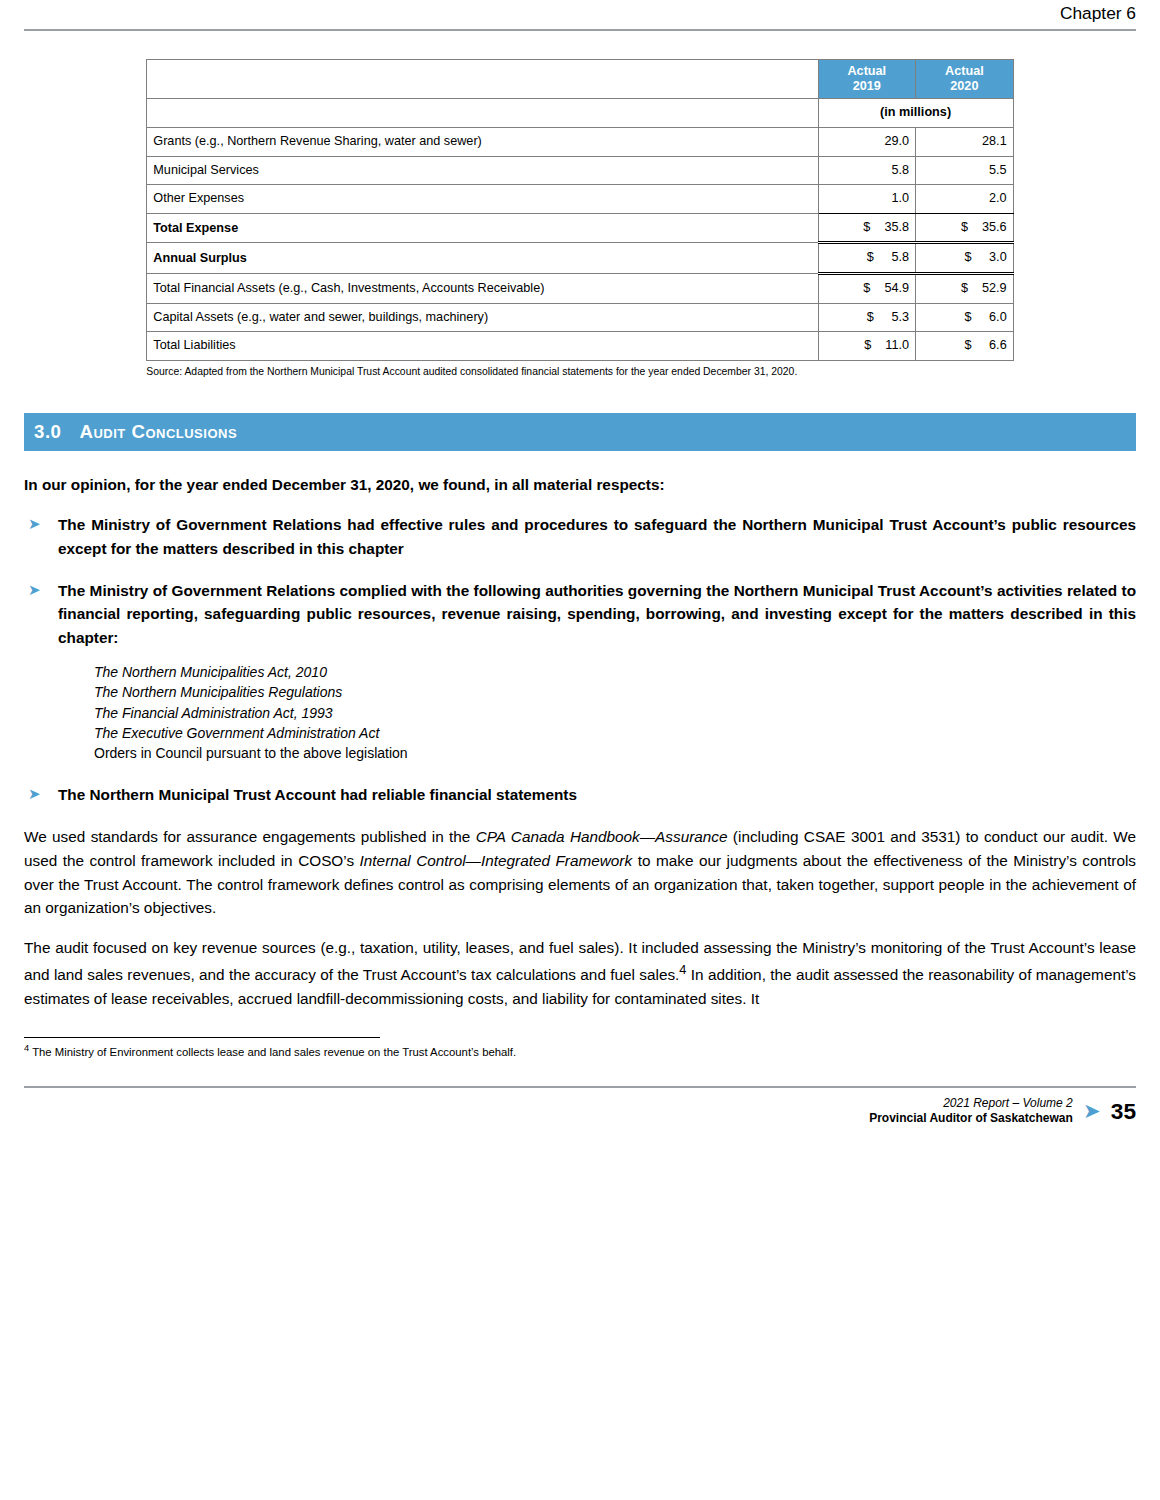Chapter 6
| | Actual 2019 | Actual 2020 |
| --- | --- | --- |
| | (in millions) |
| Grants (e.g., Northern Revenue Sharing, water and sewer) | 29.0 | 28.1 |
| Municipal Services | 5.8 | 5.5 |
| Other Expenses | 1.0 | 2.0 |
| Total Expense | $ 35.8 | $ 35.6 |
| Annual Surplus | $ 5.8 | $ 3.0 |
| Total Financial Assets (e.g., Cash, Investments, Accounts Receivable) | $ 54.9 | $ 52.9 |
| Capital Assets (e.g., water and sewer, buildings, machinery) | $ 5.3 | $ 6.0 |
| Total Liabilities | $ 11.0 | $ 6.6 |
Source: Adapted from the Northern Municipal Trust Account audited consolidated financial statements for the year ended December 31, 2020.
3.0 Audit Conclusions
In our opinion, for the year ended December 31, 2020, we found, in all material respects:
The Ministry of Government Relations had effective rules and procedures to safeguard the Northern Municipal Trust Account’s public resources except for the matters described in this chapter
The Ministry of Government Relations complied with the following authorities governing the Northern Municipal Trust Account’s activities related to financial reporting, safeguarding public resources, revenue raising, spending, borrowing, and investing except for the matters described in this chapter:
The Northern Municipalities Act, 2010
The Northern Municipalities Regulations
The Financial Administration Act, 1993
The Executive Government Administration Act
Orders in Council pursuant to the above legislation
The Northern Municipal Trust Account had reliable financial statements
We used standards for assurance engagements published in the CPA Canada Handbook—Assurance (including CSAE 3001 and 3531) to conduct our audit. We used the control framework included in COSO’s Internal Control—Integrated Framework to make our judgments about the effectiveness of the Ministry’s controls over the Trust Account. The control framework defines control as comprising elements of an organization that, taken together, support people in the achievement of an organization’s objectives.
The audit focused on key revenue sources (e.g., taxation, utility, leases, and fuel sales). It included assessing the Ministry’s monitoring of the Trust Account’s lease and land sales revenues, and the accuracy of the Trust Account’s tax calculations and fuel sales.4 In addition, the audit assessed the reasonability of management’s estimates of lease receivables, accrued landfill-decommissioning costs, and liability for contaminated sites. It
4 The Ministry of Environment collects lease and land sales revenue on the Trust Account’s behalf.
2021 Report – Volume 2
Provincial Auditor of Saskatchewan
➤
35